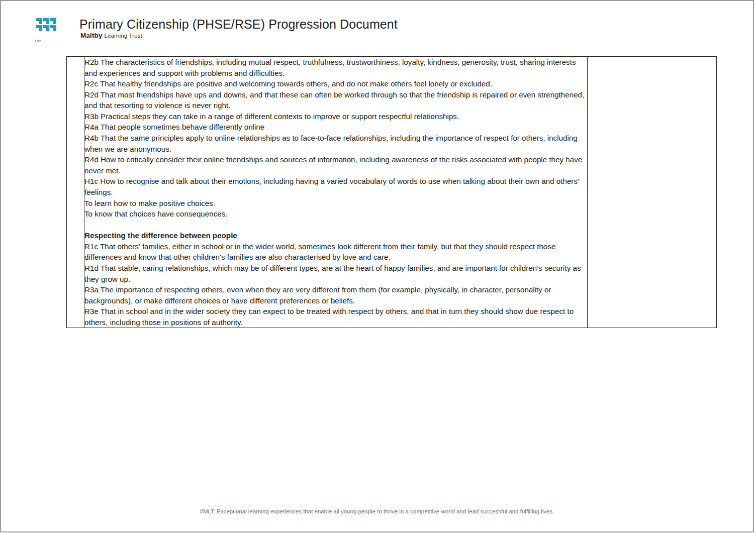The
Primary Citizenship (PHSE/RSE) Progression Document
Maltby Learning Trust
| | R2b The characteristics of friendships, including mutual respect, truthfulness, trustworthiness, loyalty, kindness, generosity, trust, sharing interests and experiences and support with problems and difficulties. R2c That healthy friendships are positive and welcoming towards others, and do not make others feel lonely or excluded. R2d That most friendships have ups and downs, and that these can often be worked through so that the friendship is repaired or even strengthened, and that resorting to violence is never right. R3b Practical steps they can take in a range of different contexts to improve or support respectful relationships. R4a That people sometimes behave differently online R4b That the same principles apply to online relationships as to face-to-face relationships, including the importance of respect for others, including when we are anonymous. R4d How to critically consider their online friendships and sources of information, including awareness of the risks associated with people they have never met. H1c How to recognise and talk about their emotions, including having a varied vocabulary of words to use when talking about their own and others' feelings. To learn how to make positive choices. To know that choices have consequences. Respecting the difference between people R1c That others' families, either in school or in the wider world, sometimes look different from their family, but that they should respect those differences and know that other children's families are also characterised by love and care. R1d That stable, caring relationships, which may be of different types, are at the heart of happy families, and are important for children's security as they grow up. R3a The importance of respecting others, even when they are very different from them (for example, physically, in character, personality or backgrounds), or make different choices or have different preferences or beliefs. R3e That in school and in the wider society they can expect to be treated with respect by others, and that in turn they should show due respect to others, including those in positions of authority. | |
#MLT: Exceptional learning experiences that enable all young people to thrive in a competitive world and lead successful and fulfilling lives.